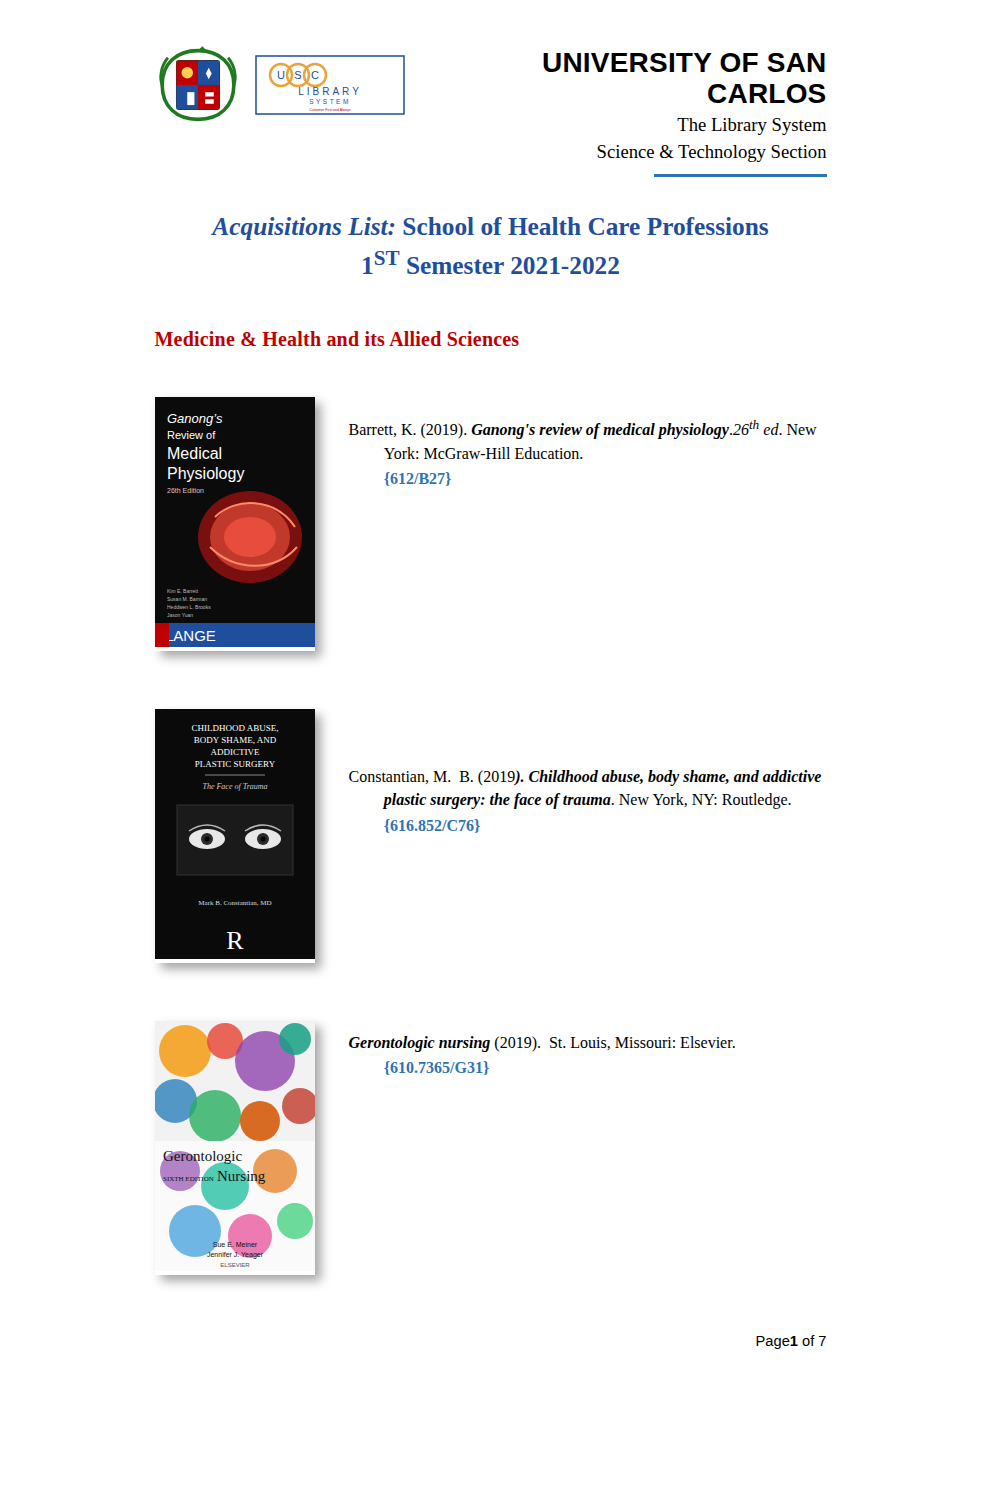U S C LIBRARY SYSTEM Customer First and Always
UNIVERSITY OF SAN CARLOS
The Library System
Science & Technology Section
Acquisitions List: School of Health Care Professions 1ST Semester 2021-2022
Medicine & Health and its Allied Sciences
Ganong’s Review of Medical Physiology 26th Edition Kim E. Barrett Susan M. Barman Heddwen L. Brooks Jason Yuan LANGE
Barrett, K. (2019). Ganong's review of medical physiology.26th ed. New York: McGraw-Hill Education.
{612/B27}
CHILDHOOD ABUSE, BODY SHAME, AND ADDICTIVE PLASTIC SURGERY The Face of Trauma Mark B. Constantian, MD R
Constantian, M. B. (2019). Childhood abuse, body shame, and addictive plastic surgery: the face of trauma. New York, NY: Routledge.
{616.852/C76}
Gerontologic SIXTH EDITION Nursing Sue E. Meiner Jennifer J. Yeager ELSEVIER
Gerontologic nursing (2019). St. Louis, Missouri: Elsevier.
{610.7365/G31}
Page1 of 7